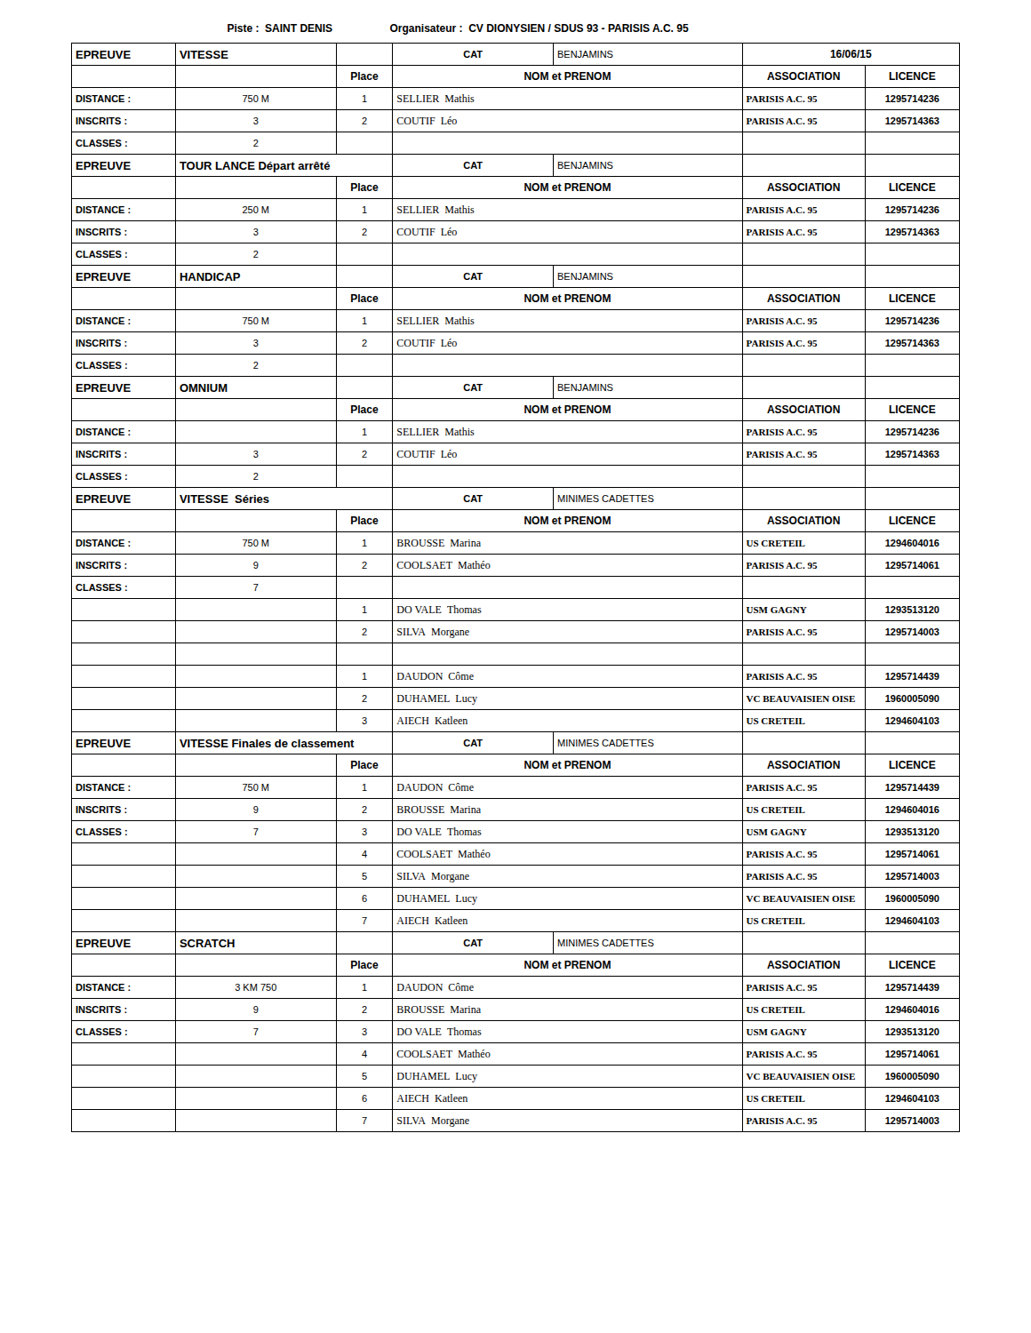| Piste : SAINT DENIS | Organisateur : CV DIONYSIEN / SDUS 93 - PARISIS A.C. 95 | |
| EPREUVE | VITESSE | | CAT | BENJAMINS | 16/06/15 |
| | | Place | NOM et PRENOM | ASSOCIATION | LICENCE |
| DISTANCE : | 750 M | 1 | SELLIER Mathis | PARISIS A.C. 95 | 1295714236 |
| INSCRITS : | 3 | 2 | COUTIF Léo | PARISIS A.C. 95 | 1295714363 |
| CLASSES : | 2 | | | | |
| EPREUVE | TOUR LANCE Départ arrêté | CAT | BENJAMINS | | |
| | | Place | NOM et PRENOM | ASSOCIATION | LICENCE |
| DISTANCE : | 250 M | 1 | SELLIER Mathis | PARISIS A.C. 95 | 1295714236 |
| INSCRITS : | 3 | 2 | COUTIF Léo | PARISIS A.C. 95 | 1295714363 |
| CLASSES : | 2 | | | | |
| EPREUVE | HANDICAP | | CAT | BENJAMINS | | |
| | | Place | NOM et PRENOM | ASSOCIATION | LICENCE |
| DISTANCE : | 750 M | 1 | SELLIER Mathis | PARISIS A.C. 95 | 1295714236 |
| INSCRITS : | 3 | 2 | COUTIF Léo | PARISIS A.C. 95 | 1295714363 |
| CLASSES : | 2 | | | | |
| EPREUVE | OMNIUM | | CAT | BENJAMINS | | |
| | | Place | NOM et PRENOM | ASSOCIATION | LICENCE |
| DISTANCE : | | 1 | SELLIER Mathis | PARISIS A.C. 95 | 1295714236 |
| INSCRITS : | 3 | 2 | COUTIF Léo | PARISIS A.C. 95 | 1295714363 |
| CLASSES : | 2 | | | | |
| EPREUVE | VITESSE Séries | CAT | MINIMES CADETTES | | |
| | | Place | NOM et PRENOM | ASSOCIATION | LICENCE |
| DISTANCE : | 750 M | 1 | BROUSSE Marina | US CRETEIL | 1294604016 |
| INSCRITS : | 9 | 2 | COOLSAET Mathéo | PARISIS A.C. 95 | 1295714061 |
| CLASSES : | 7 | | | | |
| | | 1 | DO VALE Thomas | USM GAGNY | 1293513120 |
| | | 2 | SILVA Morgane | PARISIS A.C. 95 | 1295714003 |
| | | 1 | DAUDON Côme | PARISIS A.C. 95 | 1295714439 |
| | | 2 | DUHAMEL Lucy | VC BEAUVAISIEN OISE | 1960005090 |
| | | 3 | AIECH Katleen | US CRETEIL | 1294604103 |
| EPREUVE | VITESSE Finales de classement | CAT | MINIMES CADETTES | | |
| | | Place | NOM et PRENOM | ASSOCIATION | LICENCE |
| DISTANCE : | 750 M | 1 | DAUDON Côme | PARISIS A.C. 95 | 1295714439 |
| INSCRITS : | 9 | 2 | BROUSSE Marina | US CRETEIL | 1294604016 |
| CLASSES : | 7 | 3 | DO VALE Thomas | USM GAGNY | 1293513120 |
| | | 4 | COOLSAET Mathéo | PARISIS A.C. 95 | 1295714061 |
| | | 5 | SILVA Morgane | PARISIS A.C. 95 | 1295714003 |
| | | 6 | DUHAMEL Lucy | VC BEAUVAISIEN OISE | 1960005090 |
| | | 7 | AIECH Katleen | US CRETEIL | 1294604103 |
| EPREUVE | SCRATCH | | CAT | MINIMES CADETTES | | |
| | | Place | NOM et PRENOM | ASSOCIATION | LICENCE |
| DISTANCE : | 3 KM 750 | 1 | DAUDON Côme | PARISIS A.C. 95 | 1295714439 |
| INSCRITS : | 9 | 2 | BROUSSE Marina | US CRETEIL | 1294604016 |
| CLASSES : | 7 | 3 | DO VALE Thomas | USM GAGNY | 1293513120 |
| | | 4 | COOLSAET Mathéo | PARISIS A.C. 95 | 1295714061 |
| | | 5 | DUHAMEL Lucy | VC BEAUVAISIEN OISE | 1960005090 |
| | | 6 | AIECH Katleen | US CRETEIL | 1294604103 |
| | | 7 | SILVA Morgane | PARISIS A.C. 95 | 1295714003 |
| TEMPS |